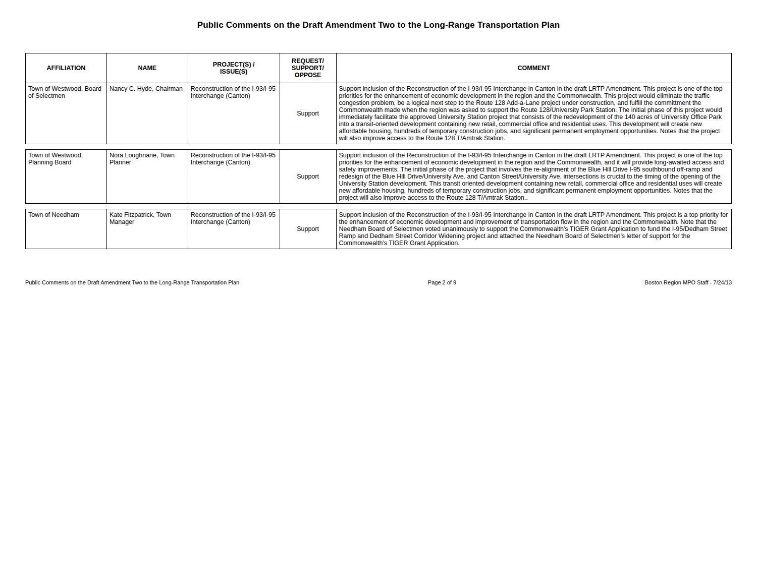Public Comments on the Draft Amendment Two to the Long-Range Transportation Plan
| AFFILIATION | NAME | PROJECT(S) / ISSUE(S) | REQUEST/ SUPPORT/ OPPOSE | COMMENT |
| --- | --- | --- | --- | --- |
| Town of Westwood, Board of Selectmen | Nancy C. Hyde, Chairman | Reconstruction of the I-93/I-95 Interchange (Canton) | Support | Support inclusion of the Reconstruction of the I-93/I-95 Interchange in Canton in the draft LRTP Amendment. This project is one of the top priorities for the enhancement of economic development in the region and the Commonwealth. This project would eliminate the traffic congestion problem, be a logical next step to the Route 128 Add-a-Lane project under construction, and fulfill the committment the Commonwealth made when the region was asked to support the Route 128/University Park Station. The initial phase of this project would immediately facilitate the approved University Station project that consists of the redevelopment of the 140 acres of University Office Park into a transit-oriented development containing new retail, commercial office and residential uses. This development will create new affordable housing, hundreds of temporary construction jobs, and significant permanent employment opportunities. Notes that the project will also improve access to the Route 128 T/Amtrak Station. |
| Town of Westwood, Planning Board | Nora Loughnane, Town Planner | Reconstruction of the I-93/I-95 Interchange (Canton) | Support | Support inclusion of the Reconstruction of the I-93/I-95 Interchange in Canton in the draft LRTP Amendment. This project is one of the top priorities for the enhancement of economic development in the region and the Commonwealth, and it will provide long-awaited access and safety improvements. The initial phase of the project that involves the re-alignment of the Blue Hill Drive I-95 southbound off-ramp and redesign of the Blue Hill Drive/University Ave. and Canton Street/University Ave. intersections is crucial to the timing of the opening of the University Station development. This transit oriented development containing new retail, commercial office and residential uses will create new affordable housing, hundreds of temporary construction jobs, and significant permanent employment opportunities. Notes that the project will also improve access to the Route 128 T/Amtrak Station.. |
| Town of Needham | Kate Fitzpatrick, Town Manager | Reconstruction of the I-93/I-95 Interchange (Canton) | Support | Support inclusion of the Reconstruction of the I-93/I-95 Interchange in Canton in the draft LRTP Amendment. This project is a top priority for the enhancement of economic development and improvement of transportation flow in the region and the Commonwealth. Note that the Needham Board of Selectmen voted unanimously to support the Commonwealth's TIGER Grant Application to fund the I-95/Dedham Street Ramp and Dedham Street Corridor Widening project and attached the Needham Board of Selectmen's letter of support for the Commonwealth's TIGER Grant Application. |
Public Comments on the Draft Amendment Two to the Long-Range Transportation Plan
Page 2 of 9
Boston Region MPO Staff - 7/24/13